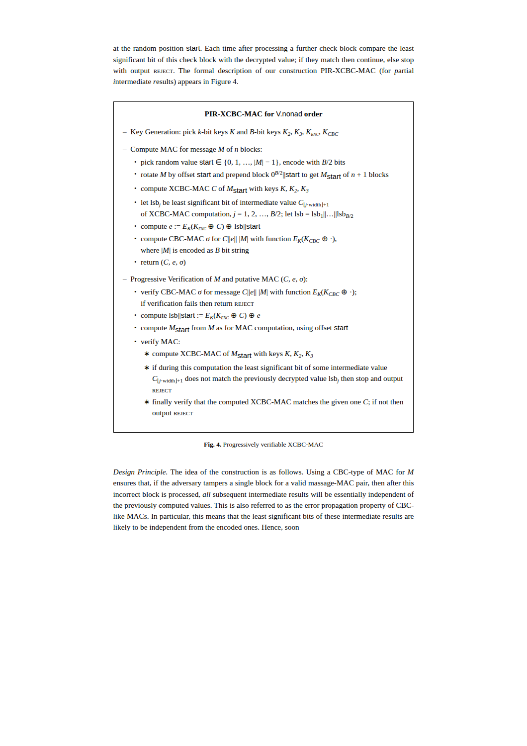at the random position start. Each time after processing a further check block compare the least significant bit of this check block with the decrypted value; if they match then continue, else stop with output reject. The formal description of our construction PIR-XCBC-MAC (for partial intermediate results) appears in Figure 4.
PIR-XCBC-MAC for V.nonad order
Key Generation: pick k-bit keys K and B-bit keys K2, K3, Kenc, KCBC
Compute MAC for message M of n blocks:
pick random value start ∈ {0, 1, …, |M| − 1}, encode with B/2 bits
rotate M by offset start and prepend block 0B/2||start to get Mstart of n + 1 blocks
compute XCBC-MAC C of Mstart with keys K, K2, K3
let lsbj be least significant bit of intermediate value C⌊j·width⌋+1
of XCBC-MAC computation, j = 1, 2, …, B/2; let lsb = lsb1||…||lsbB/2
compute e := EK(Kenc ⊕ C) ⊕ lsb||start
compute CBC-MAC σ for C||e|| |M| with function EK(KCBC ⊕ ·),
where |M| is encoded as B bit string
return (C, e, σ)
Progressive Verification of M and putative MAC (C, e, σ):
verify CBC-MAC σ for message C||e|| |M| with function EK(KCBC ⊕ ·);
if verification fails then return reject
compute lsb||start := EK(Kenc ⊕ C) ⊕ e
compute Mstart from M as for MAC computation, using offset start
verify MAC:
compute XCBC-MAC of Mstart with keys K, K2, K3
if during this computation the least significant bit of some intermediate value C⌊j·width⌋+1 does not match the previously decrypted value lsbj then stop and output reject
finally verify that the computed XCBC-MAC matches the given one C; if not then output reject
Fig. 4. Progressively verifiable XCBC-MAC
Design Principle. The idea of the construction is as follows. Using a CBC-type of MAC for M ensures that, if the adversary tampers a single block for a valid massage-MAC pair, then after this incorrect block is processed, all subsequent intermediate results will be essentially independent of the previously computed values. This is also referred to as the error propagation property of CBC-like MACs. In particular, this means that the least significant bits of these intermediate results are likely to be independent from the encoded ones. Hence, soon